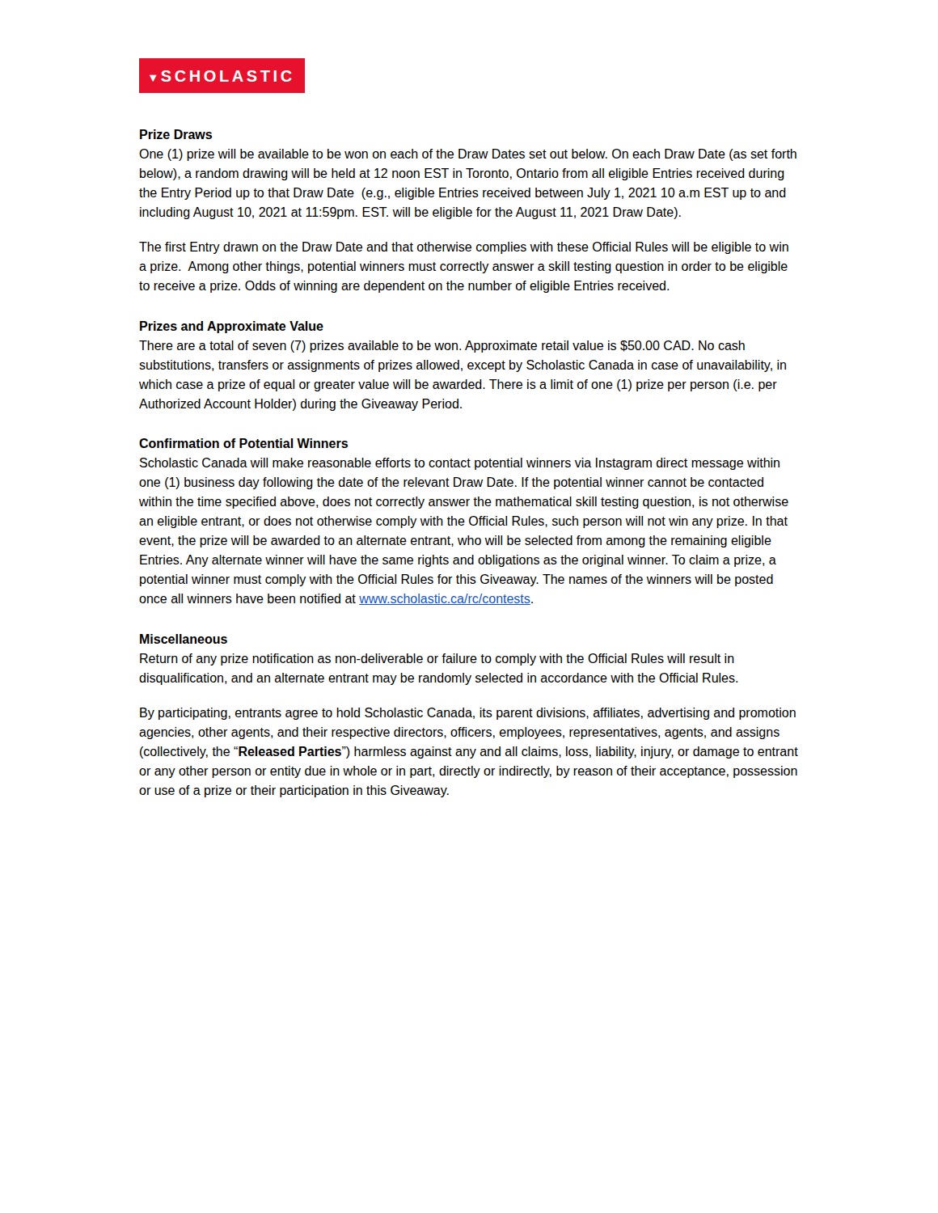▼SCHOLASTIC
Prize Draws
One (1) prize will be available to be won on each of the Draw Dates set out below. On each Draw Date (as set forth below), a random drawing will be held at 12 noon EST in Toronto, Ontario from all eligible Entries received during the Entry Period up to that Draw Date (e.g., eligible Entries received between July 1, 2021 10 a.m EST up to and including August 10, 2021 at 11:59pm. EST. will be eligible for the August 11, 2021 Draw Date).
The first Entry drawn on the Draw Date and that otherwise complies with these Official Rules will be eligible to win a prize. Among other things, potential winners must correctly answer a skill testing question in order to be eligible to receive a prize. Odds of winning are dependent on the number of eligible Entries received.
Prizes and Approximate Value
There are a total of seven (7) prizes available to be won. Approximate retail value is $50.00 CAD. No cash substitutions, transfers or assignments of prizes allowed, except by Scholastic Canada in case of unavailability, in which case a prize of equal or greater value will be awarded. There is a limit of one (1) prize per person (i.e. per Authorized Account Holder) during the Giveaway Period.
Confirmation of Potential Winners
Scholastic Canada will make reasonable efforts to contact potential winners via Instagram direct message within one (1) business day following the date of the relevant Draw Date. If the potential winner cannot be contacted within the time specified above, does not correctly answer the mathematical skill testing question, is not otherwise an eligible entrant, or does not otherwise comply with the Official Rules, such person will not win any prize. In that event, the prize will be awarded to an alternate entrant, who will be selected from among the remaining eligible Entries. Any alternate winner will have the same rights and obligations as the original winner. To claim a prize, a potential winner must comply with the Official Rules for this Giveaway. The names of the winners will be posted once all winners have been notified at www.scholastic.ca/rc/contests.
Miscellaneous
Return of any prize notification as non-deliverable or failure to comply with the Official Rules will result in disqualification, and an alternate entrant may be randomly selected in accordance with the Official Rules.
By participating, entrants agree to hold Scholastic Canada, its parent divisions, affiliates, advertising and promotion agencies, other agents, and their respective directors, officers, employees, representatives, agents, and assigns (collectively, the “Released Parties”) harmless against any and all claims, loss, liability, injury, or damage to entrant or any other person or entity due in whole or in part, directly or indirectly, by reason of their acceptance, possession or use of a prize or their participation in this Giveaway.